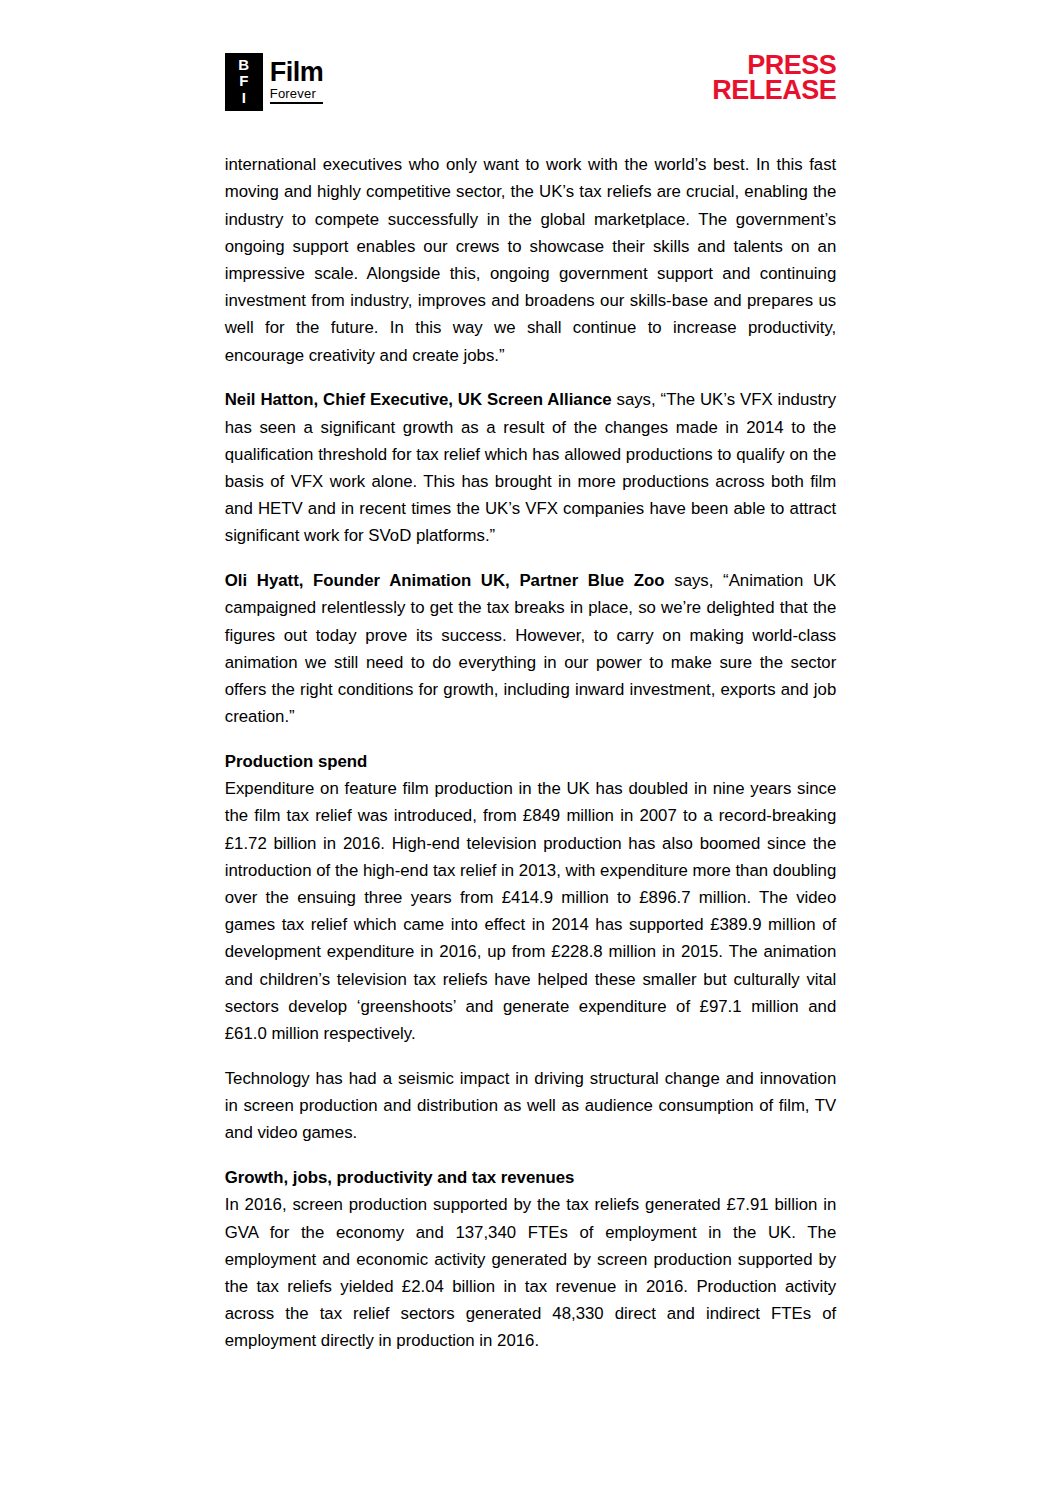BFI
Film
Forever
PRESS
RELEASE
international executives who only want to work with the world’s best. In this fast moving and highly competitive sector, the UK’s tax reliefs are crucial, enabling the industry to compete successfully in the global marketplace. The government’s ongoing support enables our crews to showcase their skills and talents on an impressive scale. Alongside this, ongoing government support and continuing investment from industry, improves and broadens our skills-base and prepares us well for the future. In this way we shall continue to increase productivity, encourage creativity and create jobs.”
Neil Hatton, Chief Executive, UK Screen Alliance says, “The UK’s VFX industry has seen a significant growth as a result of the changes made in 2014 to the qualification threshold for tax relief which has allowed productions to qualify on the basis of VFX work alone. This has brought in more productions across both film and HETV and in recent times the UK’s VFX companies have been able to attract significant work for SVoD platforms.”
Oli Hyatt, Founder Animation UK, Partner Blue Zoo says, “Animation UK campaigned relentlessly to get the tax breaks in place, so we’re delighted that the figures out today prove its success. However, to carry on making world-class animation we still need to do everything in our power to make sure the sector offers the right conditions for growth, including inward investment, exports and job creation.”
Production spend
Expenditure on feature film production in the UK has doubled in nine years since the film tax relief was introduced, from £849 million in 2007 to a record-breaking £1.72 billion in 2016. High-end television production has also boomed since the introduction of the high-end tax relief in 2013, with expenditure more than doubling over the ensuing three years from £414.9 million to £896.7 million. The video games tax relief which came into effect in 2014 has supported £389.9 million of development expenditure in 2016, up from £228.8 million in 2015. The animation and children’s television tax reliefs have helped these smaller but culturally vital sectors develop ‘greenshoots’ and generate expenditure of £97.1 million and £61.0 million respectively.
Technology has had a seismic impact in driving structural change and innovation in screen production and distribution as well as audience consumption of film, TV and video games.
Growth, jobs, productivity and tax revenues
In 2016, screen production supported by the tax reliefs generated £7.91 billion in GVA for the economy and 137,340 FTEs of employment in the UK. The employment and economic activity generated by screen production supported by the tax reliefs yielded £2.04 billion in tax revenue in 2016. Production activity across the tax relief sectors generated 48,330 direct and indirect FTEs of employment directly in production in 2016.